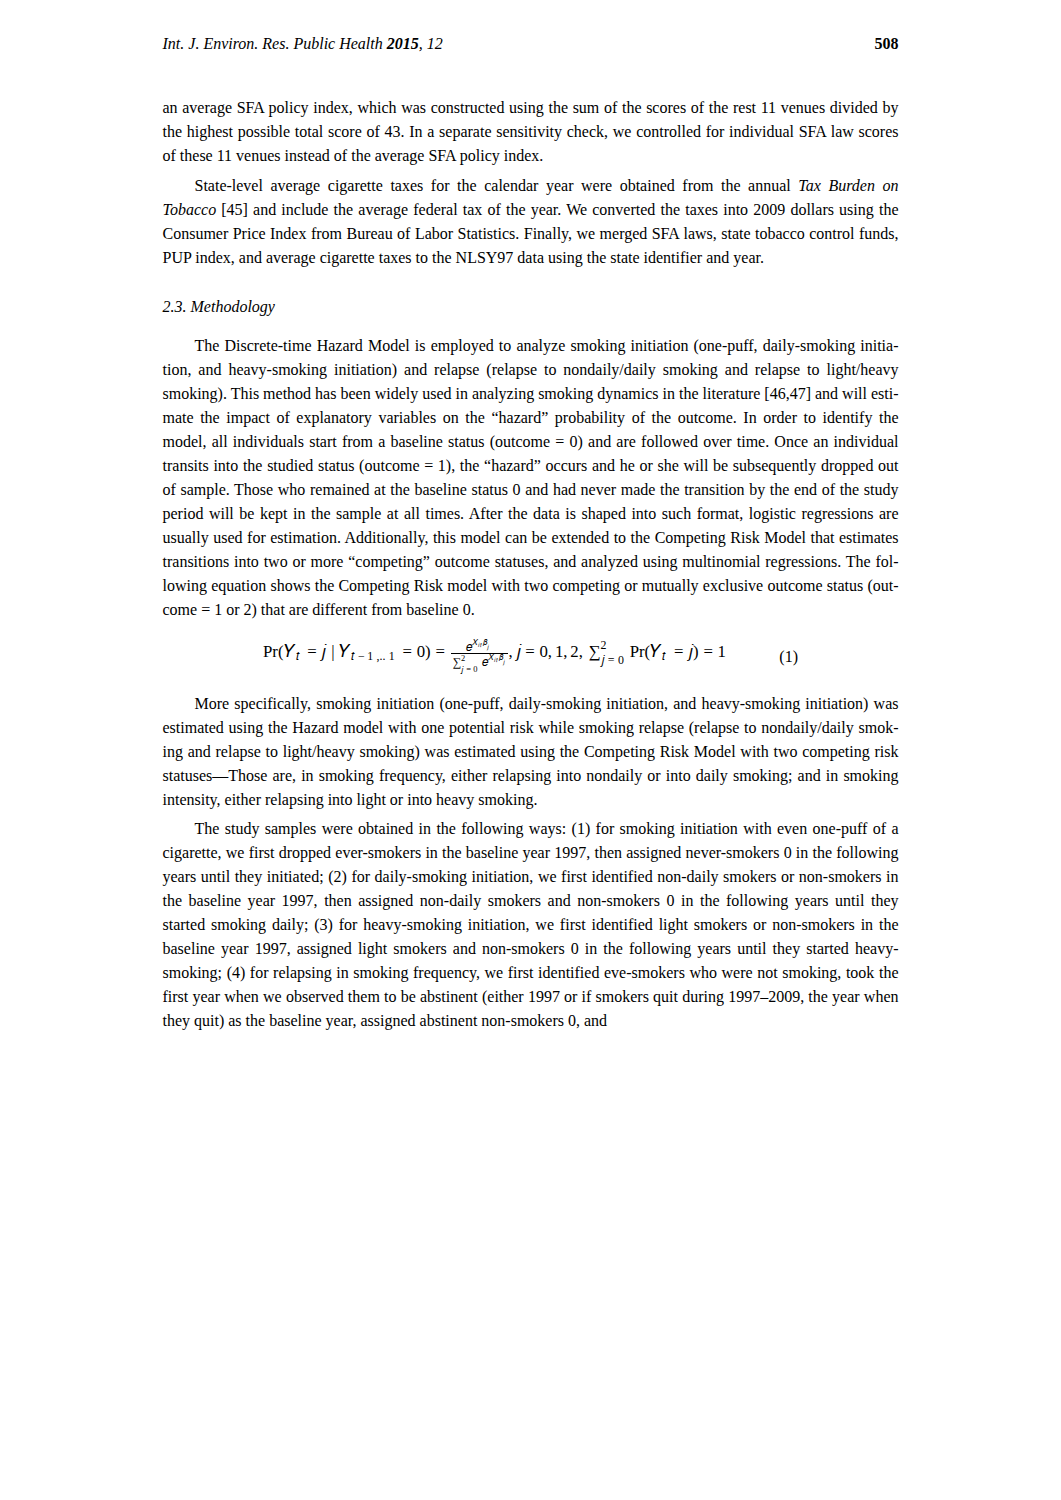Int. J. Environ. Res. Public Health 2015, 12 508
an average SFA policy index, which was constructed using the sum of the scores of the rest 11 venues divided by the highest possible total score of 43. In a separate sensitivity check, we controlled for individual SFA law scores of these 11 venues instead of the average SFA policy index.
State-level average cigarette taxes for the calendar year were obtained from the annual Tax Burden on Tobacco [45] and include the average federal tax of the year. We converted the taxes into 2009 dollars using the Consumer Price Index from Bureau of Labor Statistics. Finally, we merged SFA laws, state tobacco control funds, PUP index, and average cigarette taxes to the NLSY97 data using the state identifier and year.
2.3. Methodology
The Discrete-time Hazard Model is employed to analyze smoking initiation (one-puff, daily-smoking initiation, and heavy-smoking initiation) and relapse (relapse to nondaily/daily smoking and relapse to light/heavy smoking). This method has been widely used in analyzing smoking dynamics in the literature [46,47] and will estimate the impact of explanatory variables on the “hazard” probability of the outcome. In order to identify the model, all individuals start from a baseline status (outcome = 0) and are followed over time. Once an individual transits into the studied status (outcome = 1), the “hazard” occurs and he or she will be subsequently dropped out of sample. Those who remained at the baseline status 0 and had never made the transition by the end of the study period will be kept in the sample at all times. After the data is shaped into such format, logistic regressions are usually used for estimation. Additionally, this model can be extended to the Competing Risk Model that estimates transitions into two or more “competing” outcome statuses, and analyzed using multinomial regressions. The following equation shows the Competing Risk model with two competing or mutually exclusive outcome status (outcome = 1 or 2) that are different from baseline 0.
Pr ( Yt = j | Yt−1,..1 = 0 ) = eXitβj ∑ j=0 2 eXitβj , j = 0 , 1 , 2 , ∑ j=0 2 Pr ( Yt = j ) = 1
(1)
More specifically, smoking initiation (one-puff, daily-smoking initiation, and heavy-smoking initiation) was estimated using the Hazard model with one potential risk while smoking relapse (relapse to nondaily/daily smoking and relapse to light/heavy smoking) was estimated using the Competing Risk Model with two competing risk statuses—Those are, in smoking frequency, either relapsing into nondaily or into daily smoking; and in smoking intensity, either relapsing into light or into heavy smoking.
The study samples were obtained in the following ways: (1) for smoking initiation with even one-puff of a cigarette, we first dropped ever-smokers in the baseline year 1997, then assigned never-smokers 0 in the following years until they initiated; (2) for daily-smoking initiation, we first identified non-daily smokers or non-smokers in the baseline year 1997, then assigned non-daily smokers and non-smokers 0 in the following years until they started smoking daily; (3) for heavy-smoking initiation, we first identified light smokers or non-smokers in the baseline year 1997, assigned light smokers and non-smokers 0 in the following years until they started heavy-smoking; (4) for relapsing in smoking frequency, we first identified eve-smokers who were not smoking, took the first year when we observed them to be abstinent (either 1997 or if smokers quit during 1997–2009, the year when they quit) as the baseline year, assigned abstinent non-smokers 0, and